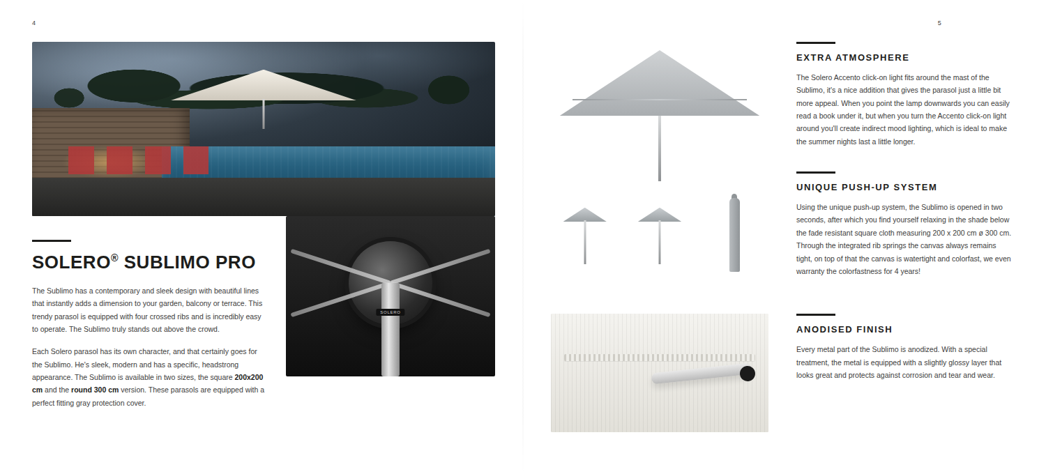4
Solero® Sublimo Pro
The Sublimo has a contemporary and sleek design with beautiful lines that instantly adds a dimension to your garden, balcony or terrace. This trendy parasol is equipped with four crossed ribs and is incredibly easy to operate. The Sublimo truly stands out above the crowd.
Each Solero parasol has its own character, and that certainly goes for the Sublimo. He's sleek, modern and has a specific, headstrong appearance. The Sublimo is available in two sizes, the square 200x200 cm and the round 300 cm version. These parasols are equipped with a perfect fitting gray protection cover.
Solero
5
Extra atmosphere
The Solero Accento click-on light fits around the mast of the Sublimo, it's a nice addition that gives the parasol just a little bit more appeal. When you point the lamp downwards you can easily read a book under it, but when you turn the Accento click-on light around you'll create indirect mood lighting, which is ideal to make the summer nights last a little longer.
Unique push-up system
Using the unique push-up system, the Sublimo is opened in two seconds, after which you find yourself relaxing in the shade below the fade resistant square cloth measuring 200 x 200 cm ø 300 cm. Through the integrated rib springs the canvas always remains tight, on top of that the canvas is watertight and colorfast, we even warranty the colorfastness for 4 years!
Anodised finish
Every metal part of the Sublimo is anodized. With a special treatment, the metal is equipped with a slightly glossy layer that looks great and protects against corrosion and tear and wear.